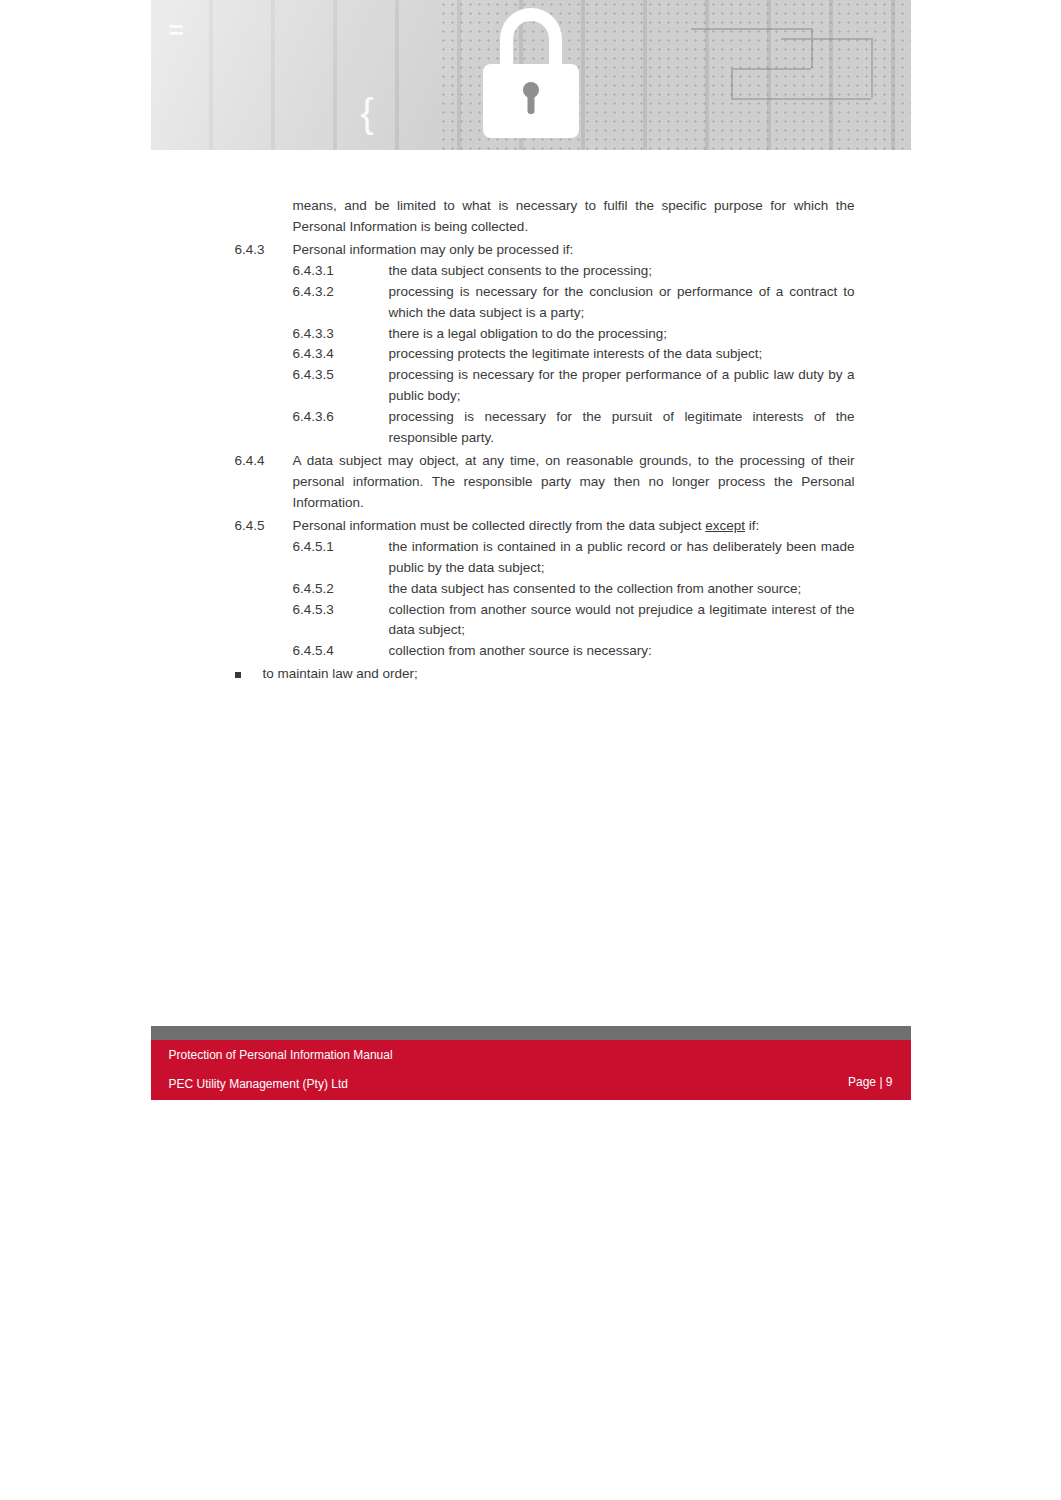=
{
means, and be limited to what is necessary to fulfil the specific purpose for which the Personal Information is being collected.
6.4.3 Personal information may only be processed if:
6.4.3.1the data subject consents to the processing;
6.4.3.2processing is necessary for the conclusion or performance of a contract to which the data subject is a party;
6.4.3.3there is a legal obligation to do the processing;
6.4.3.4processing protects the legitimate interests of the data subject;
6.4.3.5processing is necessary for the proper performance of a public law duty by a public body;
6.4.3.6processing is necessary for the pursuit of legitimate interests of the responsible party.
6.4.4 A data subject may object, at any time, on reasonable grounds, to the processing of their personal information. The responsible party may then no longer process the Personal Information.
6.4.5 Personal information must be collected directly from the data subject except if:
6.4.5.1the information is contained in a public record or has deliberately been made public by the data subject;
6.4.5.2the data subject has consented to the collection from another source;
6.4.5.3collection from another source would not prejudice a legitimate interest of the data subject;
6.4.5.4collection from another source is necessary:
to maintain law and order;
Protection of Personal Information Manual PEC Utility Management (Pty) Ltd
Page | 9